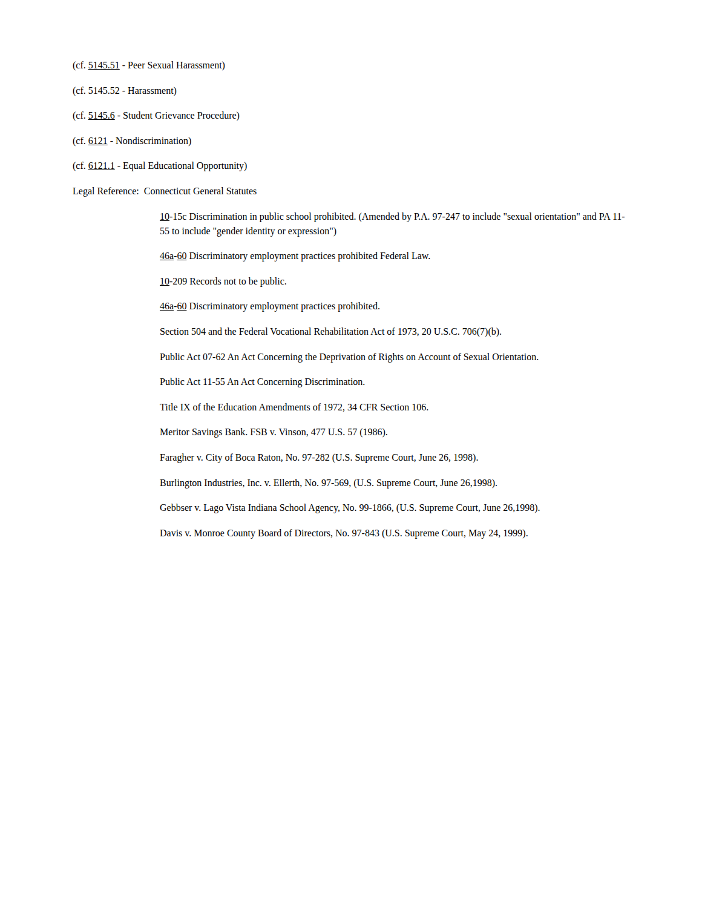(cf. 5145.51 - Peer Sexual Harassment)
(cf. 5145.52 - Harassment)
(cf. 5145.6 - Student Grievance Procedure)
(cf. 6121 - Nondiscrimination)
(cf. 6121.1 - Equal Educational Opportunity)
Legal Reference: Connecticut General Statutes
10-15c Discrimination in public school prohibited. (Amended by P.A. 97-247 to include "sexual orientation" and PA 11-55 to include "gender identity or expression")
46a-60 Discriminatory employment practices prohibited Federal Law.
10-209 Records not to be public.
46a-60 Discriminatory employment practices prohibited.
Section 504 and the Federal Vocational Rehabilitation Act of 1973, 20 U.S.C. 706(7)(b).
Public Act 07-62 An Act Concerning the Deprivation of Rights on Account of Sexual Orientation.
Public Act 11-55 An Act Concerning Discrimination.
Title IX of the Education Amendments of 1972, 34 CFR Section 106.
Meritor Savings Bank. FSB v. Vinson, 477 U.S. 57 (1986).
Faragher v. City of Boca Raton, No. 97-282 (U.S. Supreme Court, June 26, 1998).
Burlington Industries, Inc. v. Ellerth, No. 97-569, (U.S. Supreme Court, June 26,1998).
Gebbser v. Lago Vista Indiana School Agency, No. 99-1866, (U.S. Supreme Court, June 26,1998).
Davis v. Monroe County Board of Directors, No. 97-843 (U.S. Supreme Court, May 24, 1999).